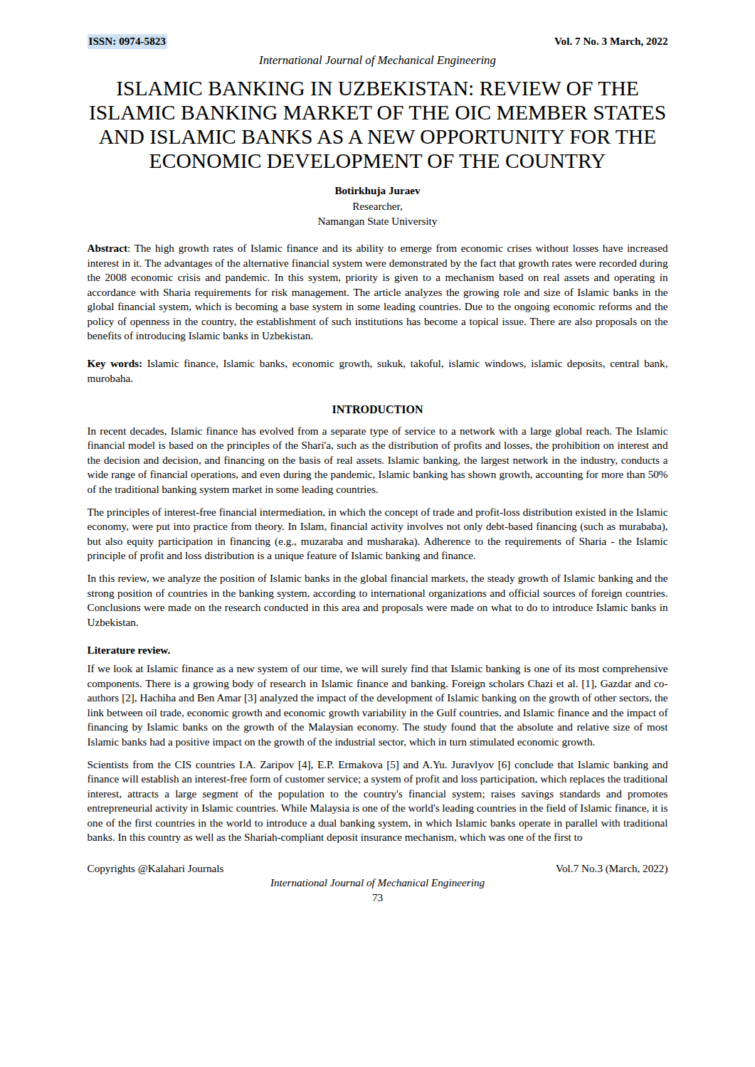ISSN: 0974-5823 Vol. 7 No. 3 March, 2022
International Journal of Mechanical Engineering
ISLAMIC BANKING IN UZBEKISTAN: REVIEW OF THE ISLAMIC BANKING MARKET OF THE OIC MEMBER STATES AND ISLAMIC BANKS AS A NEW OPPORTUNITY FOR THE ECONOMIC DEVELOPMENT OF THE COUNTRY
Botirkhuja Juraev
Researcher,
Namangan State University
Abstract: The high growth rates of Islamic finance and its ability to emerge from economic crises without losses have increased interest in it. The advantages of the alternative financial system were demonstrated by the fact that growth rates were recorded during the 2008 economic crisis and pandemic. In this system, priority is given to a mechanism based on real assets and operating in accordance with Sharia requirements for risk management. The article analyzes the growing role and size of Islamic banks in the global financial system, which is becoming a base system in some leading countries. Due to the ongoing economic reforms and the policy of openness in the country, the establishment of such institutions has become a topical issue. There are also proposals on the benefits of introducing Islamic banks in Uzbekistan.
Key words: Islamic finance, Islamic banks, economic growth, sukuk, takoful, islamic windows, islamic deposits, central bank, murobaha.
INTRODUCTION
In recent decades, Islamic finance has evolved from a separate type of service to a network with a large global reach. The Islamic financial model is based on the principles of the Shari'a, such as the distribution of profits and losses, the prohibition on interest and the decision and decision, and financing on the basis of real assets. Islamic banking, the largest network in the industry, conducts a wide range of financial operations, and even during the pandemic, Islamic banking has shown growth, accounting for more than 50% of the traditional banking system market in some leading countries.
The principles of interest-free financial intermediation, in which the concept of trade and profit-loss distribution existed in the Islamic economy, were put into practice from theory. In Islam, financial activity involves not only debt-based financing (such as murababa), but also equity participation in financing (e.g., muzaraba and musharaka). Adherence to the requirements of Sharia - the Islamic principle of profit and loss distribution is a unique feature of Islamic banking and finance.
In this review, we analyze the position of Islamic banks in the global financial markets, the steady growth of Islamic banking and the strong position of countries in the banking system, according to international organizations and official sources of foreign countries. Conclusions were made on the research conducted in this area and proposals were made on what to do to introduce Islamic banks in Uzbekistan.
Literature review.
If we look at Islamic finance as a new system of our time, we will surely find that Islamic banking is one of its most comprehensive components. There is a growing body of research in Islamic finance and banking. Foreign scholars Chazi et al. [1], Gazdar and co-authors [2], Hachiha and Ben Amar [3] analyzed the impact of the development of Islamic banking on the growth of other sectors, the link between oil trade, economic growth and economic growth variability in the Gulf countries, and Islamic finance and the impact of financing by Islamic banks on the growth of the Malaysian economy. The study found that the absolute and relative size of most Islamic banks had a positive impact on the growth of the industrial sector, which in turn stimulated economic growth.
Scientists from the CIS countries I.A. Zaripov [4], E.P. Ermakova [5] and A.Yu. Juravlyov [6] conclude that Islamic banking and finance will establish an interest-free form of customer service; a system of profit and loss participation, which replaces the traditional interest, attracts a large segment of the population to the country's financial system; raises savings standards and promotes entrepreneurial activity in Islamic countries. While Malaysia is one of the world's leading countries in the field of Islamic finance, it is one of the first countries in the world to introduce a dual banking system, in which Islamic banks operate in parallel with traditional banks. In this country as well as the Shariah-compliant deposit insurance mechanism, which was one of the first to
Copyrights @Kalahari Journals Vol.7 No.3 (March, 2022)
International Journal of Mechanical Engineering
73